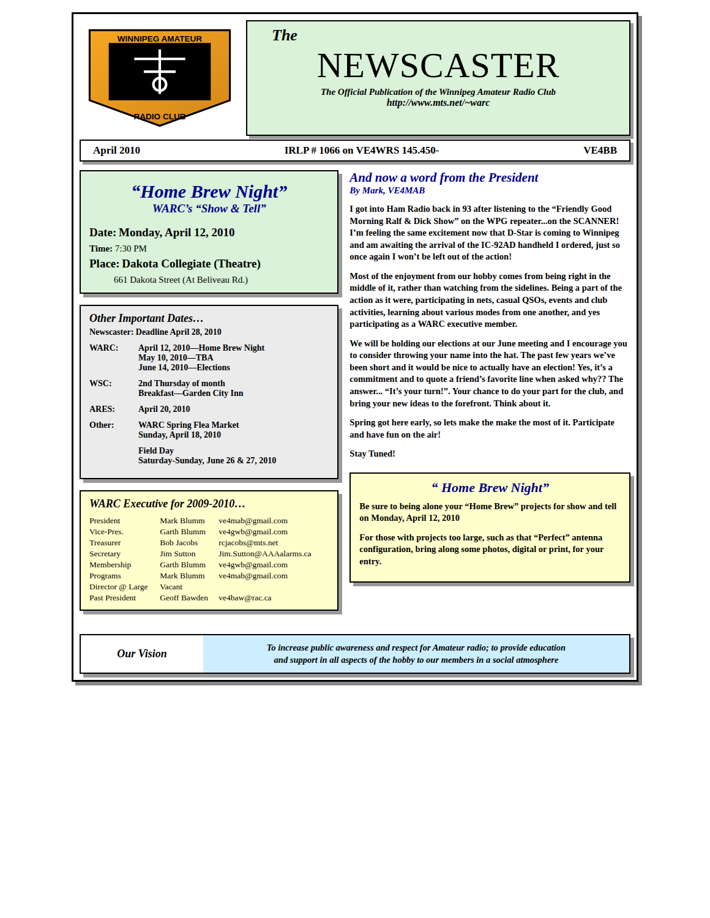The
NEWSCASTER
The Official Publication of the Winnipeg Amateur Radio Club
http://www.mts.net/~warc
April 2010 IRLP # 1066 on VE4WRS 145.450- VE4BB
“Home Brew Night”
WARC’s “Show & Tell”
Date: Monday, April 12, 2010
Time: 7:30 PM
Place: Dakota Collegiate (Theatre)
661 Dakota Street (At Beliveau Rd.)
Other Important Dates…
Newscaster: Deadline April 28, 2010
| WARC: | April 12, 2010—Home Brew Night May 10, 2010—TBA June 14, 2010—Elections |
| WSC: | 2nd Thursday of month Breakfast—Garden City Inn |
| ARES: | April 20, 2010 |
| Other: | WARC Spring Flea Market Sunday, April 18, 2010 |
| | Field Day Saturday-Sunday, June 26 & 27, 2010 |
WARC Executive for 2009-2010…
| President | Mark Blumm | ve4mab@gmail.com |
| Vice-Pres. | Garth Blumm | ve4gwb@gmail.com |
| Treasurer | Bob Jacobs | rcjacobs@mts.net |
| Secretary | Jim Sutton | Jim.Sutton@AAAalarms.ca |
| Membership | Garth Blumm | ve4gwb@gmail.com |
| Programs | Mark Blumm | ve4mab@gmail.com |
| Director @ Large | Vacant | |
| Past President | Geoff Bawden | ve4baw@rac.ca |
And now a word from the President
By Mark, VE4MAB
I got into Ham Radio back in 93 after listening to the “Friendly Good Morning Ralf & Dick Show” on the WPG repeater...on the SCANNER! I’m feeling the same excitement now that D-Star is coming to Winnipeg and am awaiting the arrival of the IC-92AD handheld I ordered, just so once again I won’t be left out of the action!
Most of the enjoyment from our hobby comes from being right in the middle of it, rather than watching from the sidelines. Being a part of the action as it were, participating in nets, casual QSOs, events and club activities, learning about various modes from one another, and yes participating as a WARC executive member.
We will be holding our elections at our June meeting and I encourage you to consider throwing your name into the hat. The past few years we’ve been short and it would be nice to actually have an election! Yes, it’s a commitment and to quote a friend’s favorite line when asked why?? The answer... “It’s your turn!”. Your chance to do your part for the club, and bring your new ideas to the forefront. Think about it.
Spring got here early, so lets make the make the most of it. Participate and have fun on the air!
Stay Tuned!
“ Home Brew Night”
Be sure to being alone your “Home Brew” projects for show and tell on Monday, April 12, 2010
For those with projects too large, such as that “Perfect” antenna configuration, bring along some photos, digital or print, for your entry.
Our Vision
To increase public awareness and respect for Amateur radio; to provide education
and support in all aspects of the hobby to our members in a social atmosphere